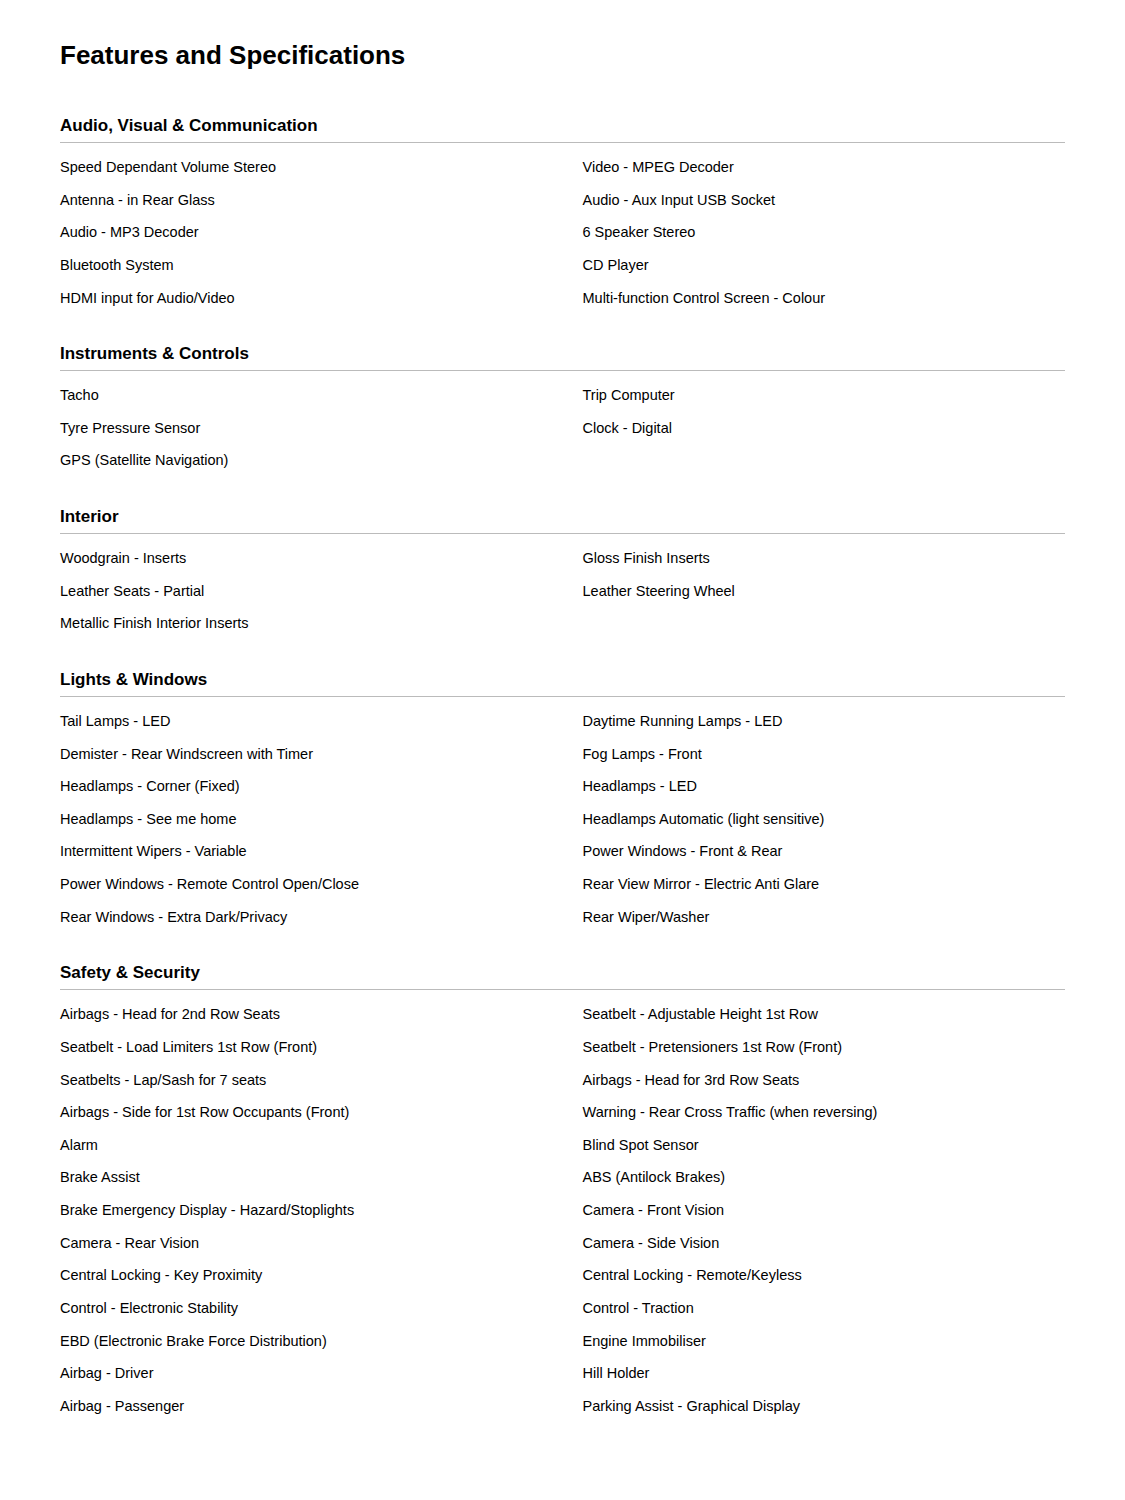Features and Specifications
Audio, Visual & Communication
Speed Dependant Volume Stereo
Video - MPEG Decoder
Antenna - in Rear Glass
Audio - Aux Input USB Socket
Audio - MP3 Decoder
6 Speaker Stereo
Bluetooth System
CD Player
HDMI input for Audio/Video
Multi-function Control Screen - Colour
Instruments & Controls
Tacho
Trip Computer
Tyre Pressure Sensor
Clock - Digital
GPS (Satellite Navigation)
Interior
Woodgrain - Inserts
Gloss Finish Inserts
Leather Seats - Partial
Leather Steering Wheel
Metallic Finish Interior Inserts
Lights & Windows
Tail Lamps - LED
Daytime Running Lamps - LED
Demister - Rear Windscreen with Timer
Fog Lamps - Front
Headlamps - Corner (Fixed)
Headlamps - LED
Headlamps - See me home
Headlamps Automatic (light sensitive)
Intermittent Wipers - Variable
Power Windows - Front & Rear
Power Windows - Remote Control Open/Close
Rear View Mirror - Electric Anti Glare
Rear Windows - Extra Dark/Privacy
Rear Wiper/Washer
Safety & Security
Airbags - Head for 2nd Row Seats
Seatbelt - Adjustable Height 1st Row
Seatbelt - Load Limiters 1st Row (Front)
Seatbelt - Pretensioners 1st Row (Front)
Seatbelts - Lap/Sash for 7 seats
Airbags - Head for 3rd Row Seats
Airbags - Side for 1st Row Occupants (Front)
Warning - Rear Cross Traffic (when reversing)
Alarm
Blind Spot Sensor
Brake Assist
ABS (Antilock Brakes)
Brake Emergency Display - Hazard/Stoplights
Camera - Front Vision
Camera - Rear Vision
Camera - Side Vision
Central Locking - Key Proximity
Central Locking - Remote/Keyless
Control - Electronic Stability
Control - Traction
EBD (Electronic Brake Force Distribution)
Engine Immobiliser
Airbag - Driver
Hill Holder
Airbag - Passenger
Parking Assist - Graphical Display